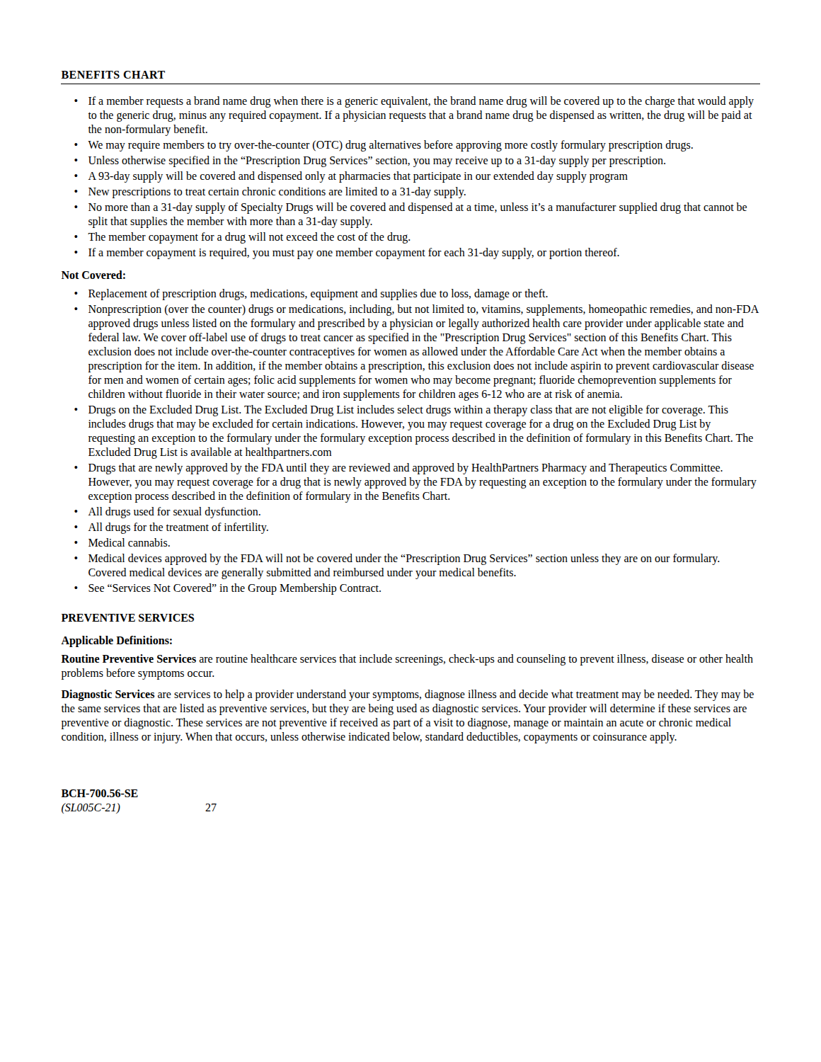BENEFITS CHART
If a member requests a brand name drug when there is a generic equivalent, the brand name drug will be covered up to the charge that would apply to the generic drug, minus any required copayment. If a physician requests that a brand name drug be dispensed as written, the drug will be paid at the non-formulary benefit.
We may require members to try over-the-counter (OTC) drug alternatives before approving more costly formulary prescription drugs.
Unless otherwise specified in the “Prescription Drug Services” section, you may receive up to a 31-day supply per prescription.
A 93-day supply will be covered and dispensed only at pharmacies that participate in our extended day supply program
New prescriptions to treat certain chronic conditions are limited to a 31-day supply.
No more than a 31-day supply of Specialty Drugs will be covered and dispensed at a time, unless it’s a manufacturer supplied drug that cannot be split that supplies the member with more than a 31-day supply.
The member copayment for a drug will not exceed the cost of the drug.
If a member copayment is required, you must pay one member copayment for each 31-day supply, or portion thereof.
Not Covered:
Replacement of prescription drugs, medications, equipment and supplies due to loss, damage or theft.
Nonprescription (over the counter) drugs or medications, including, but not limited to, vitamins, supplements, homeopathic remedies, and non-FDA approved drugs unless listed on the formulary and prescribed by a physician or legally authorized health care provider under applicable state and federal law. We cover off-label use of drugs to treat cancer as specified in the "Prescription Drug Services" section of this Benefits Chart. This exclusion does not include over-the-counter contraceptives for women as allowed under the Affordable Care Act when the member obtains a prescription for the item. In addition, if the member obtains a prescription, this exclusion does not include aspirin to prevent cardiovascular disease for men and women of certain ages; folic acid supplements for women who may become pregnant; fluoride chemoprevention supplements for children without fluoride in their water source; and iron supplements for children ages 6-12 who are at risk of anemia.
Drugs on the Excluded Drug List. The Excluded Drug List includes select drugs within a therapy class that are not eligible for coverage. This includes drugs that may be excluded for certain indications. However, you may request coverage for a drug on the Excluded Drug List by requesting an exception to the formulary under the formulary exception process described in the definition of formulary in this Benefits Chart. The Excluded Drug List is available at healthpartners.com
Drugs that are newly approved by the FDA until they are reviewed and approved by HealthPartners Pharmacy and Therapeutics Committee. However, you may request coverage for a drug that is newly approved by the FDA by requesting an exception to the formulary under the formulary exception process described in the definition of formulary in the Benefits Chart.
All drugs used for sexual dysfunction.
All drugs for the treatment of infertility.
Medical cannabis.
Medical devices approved by the FDA will not be covered under the “Prescription Drug Services” section unless they are on our formulary. Covered medical devices are generally submitted and reimbursed under your medical benefits.
See “Services Not Covered” in the Group Membership Contract.
PREVENTIVE SERVICES
Applicable Definitions:
Routine Preventive Services are routine healthcare services that include screenings, check-ups and counseling to prevent illness, disease or other health problems before symptoms occur.
Diagnostic Services are services to help a provider understand your symptoms, diagnose illness and decide what treatment may be needed. They may be the same services that are listed as preventive services, but they are being used as diagnostic services. Your provider will determine if these services are preventive or diagnostic. These services are not preventive if received as part of a visit to diagnose, manage or maintain an acute or chronic medical condition, illness or injury. When that occurs, unless otherwise indicated below, standard deductibles, copayments or coinsurance apply.
BCH-700.56-SE
(SL005C-21) 27